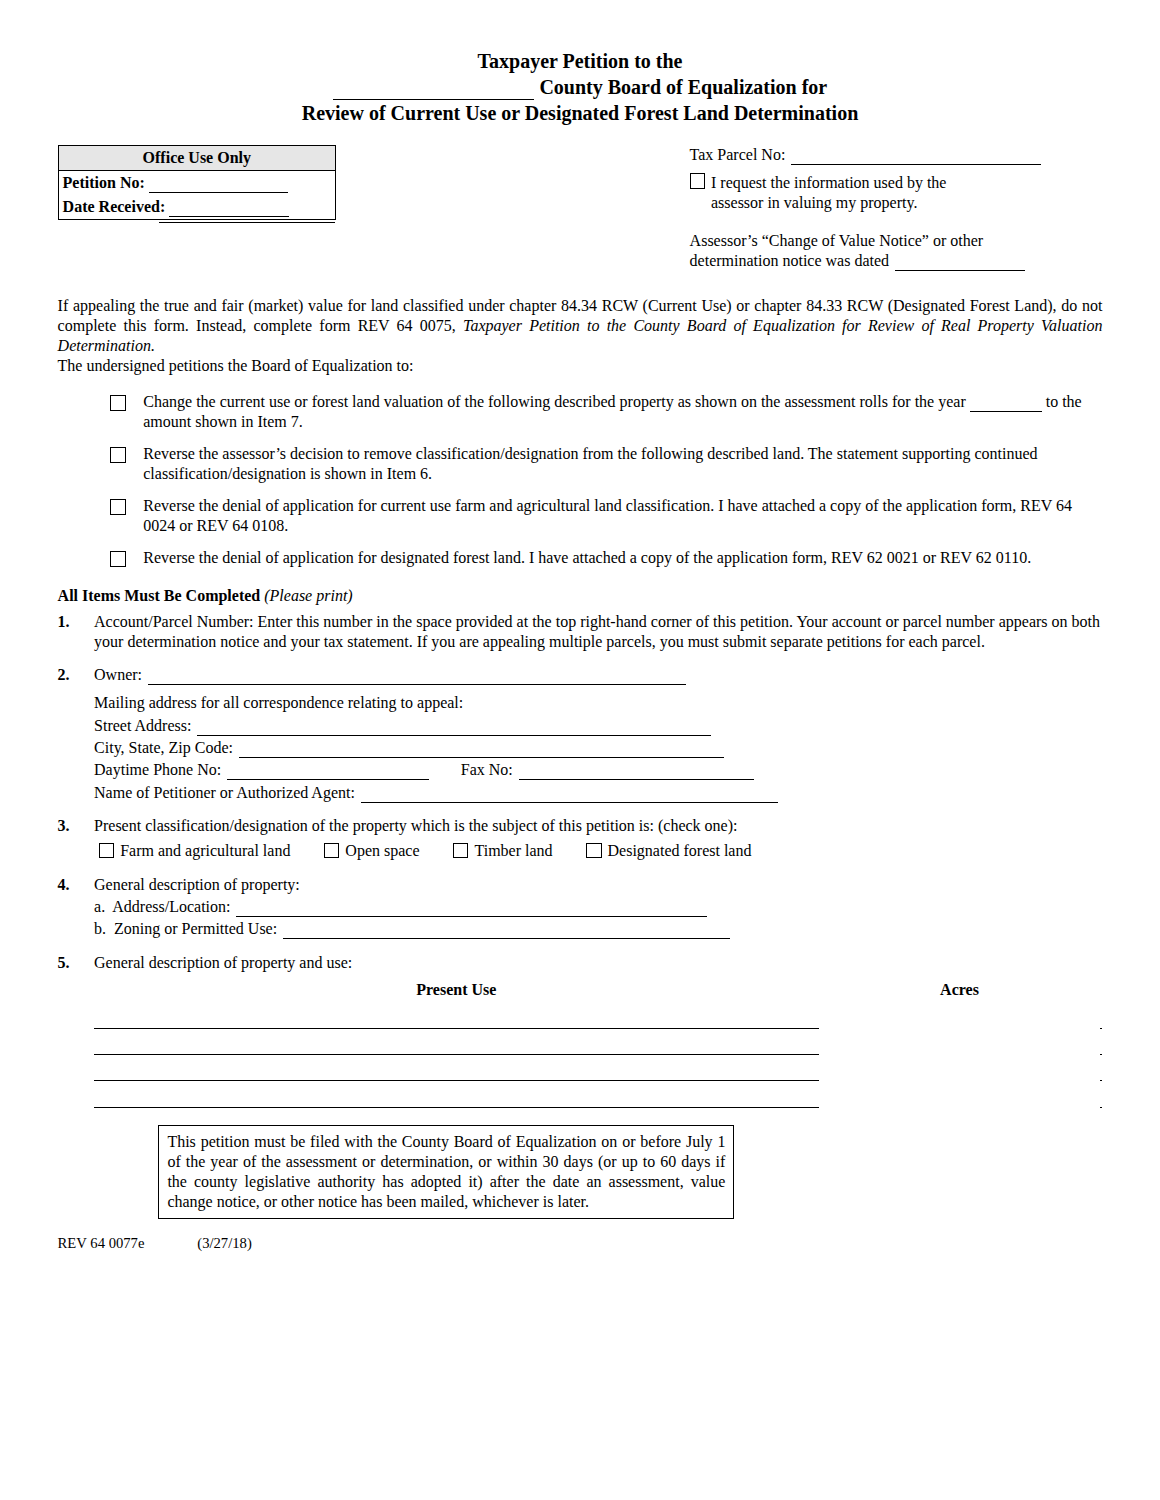Taxpayer Petition to the
County Board of Equalization for Review of Current Use or Designated Forest Land Determination
Office Use Only
Petition No:
Date Received:
Tax Parcel No:
I request the information used by the
assessor in valuing my property.
Assessor’s “Change of Value Notice” or other
determination notice was dated
If appealing the true and fair (market) value for land classified under chapter 84.34 RCW (Current Use) or chapter 84.33 RCW (Designated Forest Land), do not complete this form. Instead, complete form REV 64 0075, Taxpayer Petition to the County Board of Equalization for Review of Real Property Valuation Determination.
The undersigned petitions the Board of Equalization to:
Change the current use or forest land valuation of the following described property as shown on the assessment rolls for the year to the amount shown in Item 7.
Reverse the assessor’s decision to remove classification/designation from the following described land. The statement supporting continued classification/designation is shown in Item 6.
Reverse the denial of application for current use farm and agricultural land classification. I have attached a copy of the application form, REV 64 0024 or REV 64 0108.
Reverse the denial of application for designated forest land. I have attached a copy of the application form, REV 62 0021 or REV 62 0110.
All Items Must Be Completed (Please print)
Account/Parcel Number: Enter this number in the space provided at the top right-hand corner of this petition. Your account or parcel number appears on both your determination notice and your tax statement. If you are appealing multiple parcels, you must submit separate petitions for each parcel.
Owner:
Mailing address for all correspondence relating to appeal:
Street Address:
City, State, Zip Code:
Daytime Phone No: Fax No:
Name of Petitioner or Authorized Agent:
Present classification/designation of the property which is the subject of this petition is: (check one):
Farm and agricultural land Open space Timber land Designated forest land
General description of property:
a. Address/Location:
b. Zoning or Permitted Use:
General description of property and use:
| Present Use | Acres |
| --- | --- |
This petition must be filed with the County Board of Equalization on or before July 1 of the year of the assessment or determination, or within 30 days (or up to 60 days if the county legislative authority has adopted it) after the date an assessment, value change notice, or other notice has been mailed, whichever is later.
REV 64 0077e(3/27/18)